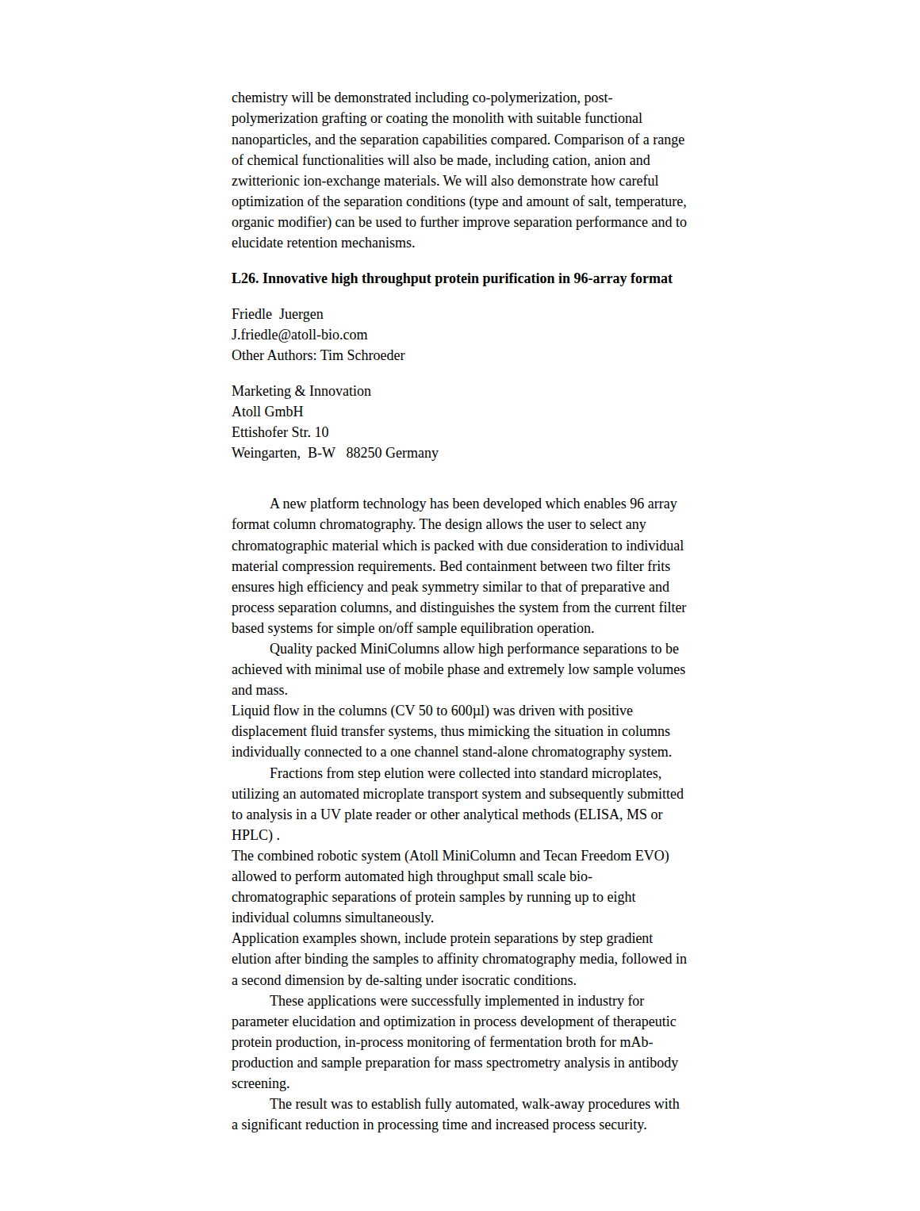chemistry will be demonstrated including co-polymerization, post-polymerization grafting or coating the monolith with suitable functional nanoparticles, and the separation capabilities compared. Comparison of a range of chemical functionalities will also be made, including cation, anion and zwitterionic ion-exchange materials. We will also demonstrate how careful optimization of the separation conditions (type and amount of salt, temperature, organic modifier) can be used to further improve separation performance and to elucidate retention mechanisms.
L26. Innovative high throughput protein purification in 96-array format
Friedle Juergen
J.friedle@atoll-bio.com
Other Authors: Tim Schroeder
Marketing & Innovation
Atoll GmbH
Ettishofer Str. 10
Weingarten, B-W 88250 Germany
A new platform technology has been developed which enables 96 array format column chromatography. The design allows the user to select any chromatographic material which is packed with due consideration to individual material compression requirements. Bed containment between two filter frits ensures high efficiency and peak symmetry similar to that of preparative and process separation columns, and distinguishes the system from the current filter based systems for simple on/off sample equilibration operation.
Quality packed MiniColumns allow high performance separations to be achieved with minimal use of mobile phase and extremely low sample volumes and mass.
Liquid flow in the columns (CV 50 to 600µl) was driven with positive displacement fluid transfer systems, thus mimicking the situation in columns individually connected to a one channel stand-alone chromatography system.
Fractions from step elution were collected into standard microplates, utilizing an automated microplate transport system and subsequently submitted to analysis in a UV plate reader or other analytical methods (ELISA, MS or HPLC) .
The combined robotic system (Atoll MiniColumn and Tecan Freedom EVO) allowed to perform automated high throughput small scale bio-chromatographic separations of protein samples by running up to eight individual columns simultaneously.
Application examples shown, include protein separations by step gradient elution after binding the samples to affinity chromatography media, followed in a second dimension by de-salting under isocratic conditions.
These applications were successfully implemented in industry for parameter elucidation and optimization in process development of therapeutic protein production, in-process monitoring of fermentation broth for mAb-production and sample preparation for mass spectrometry analysis in antibody screening.
The result was to establish fully automated, walk-away procedures with a significant reduction in processing time and increased process security.